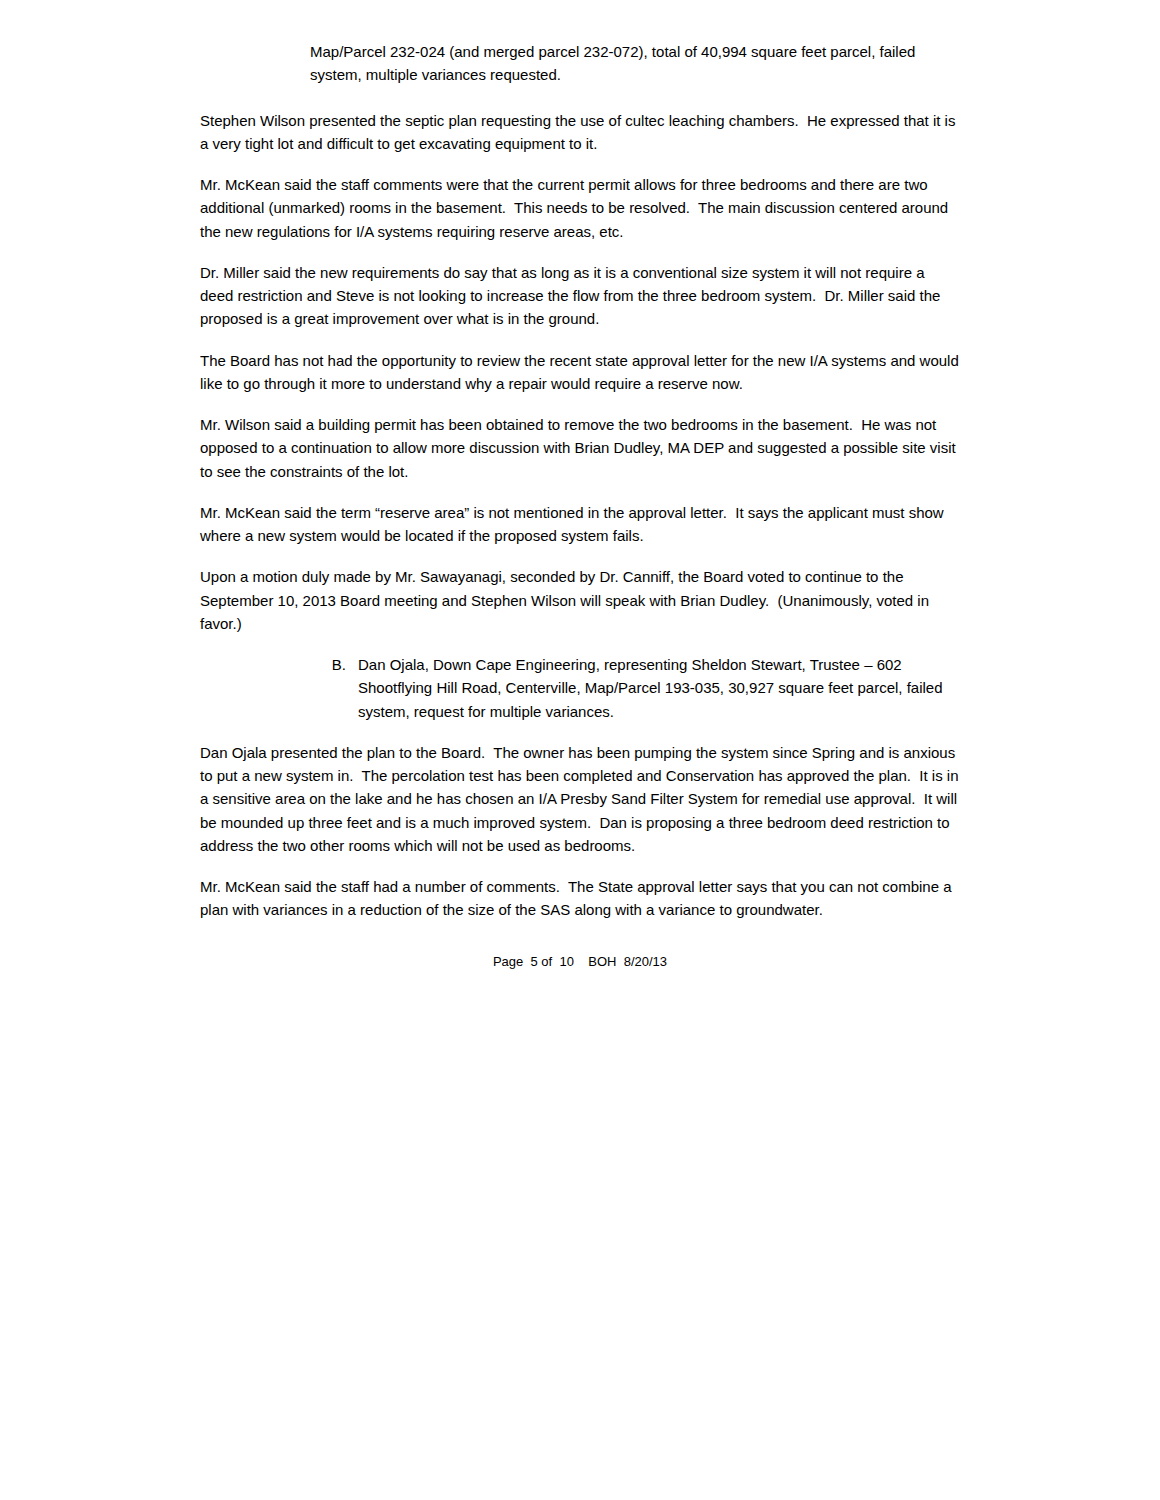Map/Parcel 232-024 (and merged parcel 232-072), total of 40,994 square feet parcel, failed system, multiple variances requested.
Stephen Wilson presented the septic plan requesting the use of cultec leaching chambers. He expressed that it is a very tight lot and difficult to get excavating equipment to it.
Mr. McKean said the staff comments were that the current permit allows for three bedrooms and there are two additional (unmarked) rooms in the basement. This needs to be resolved. The main discussion centered around the new regulations for I/A systems requiring reserve areas, etc.
Dr. Miller said the new requirements do say that as long as it is a conventional size system it will not require a deed restriction and Steve is not looking to increase the flow from the three bedroom system. Dr. Miller said the proposed is a great improvement over what is in the ground.
The Board has not had the opportunity to review the recent state approval letter for the new I/A systems and would like to go through it more to understand why a repair would require a reserve now.
Mr. Wilson said a building permit has been obtained to remove the two bedrooms in the basement. He was not opposed to a continuation to allow more discussion with Brian Dudley, MA DEP and suggested a possible site visit to see the constraints of the lot.
Mr. McKean said the term “reserve area” is not mentioned in the approval letter. It says the applicant must show where a new system would be located if the proposed system fails.
Upon a motion duly made by Mr. Sawayanagi, seconded by Dr. Canniff, the Board voted to continue to the September 10, 2013 Board meeting and Stephen Wilson will speak with Brian Dudley. (Unanimously, voted in favor.)
Dan Ojala, Down Cape Engineering, representing Sheldon Stewart, Trustee – 602 Shootflying Hill Road, Centerville, Map/Parcel 193-035, 30,927 square feet parcel, failed system, request for multiple variances.
Dan Ojala presented the plan to the Board. The owner has been pumping the system since Spring and is anxious to put a new system in. The percolation test has been completed and Conservation has approved the plan. It is in a sensitive area on the lake and he has chosen an I/A Presby Sand Filter System for remedial use approval. It will be mounded up three feet and is a much improved system. Dan is proposing a three bedroom deed restriction to address the two other rooms which will not be used as bedrooms.
Mr. McKean said the staff had a number of comments. The State approval letter says that you can not combine a plan with variances in a reduction of the size of the SAS along with a variance to groundwater.
Page 5 of 10 BOH 8/20/13